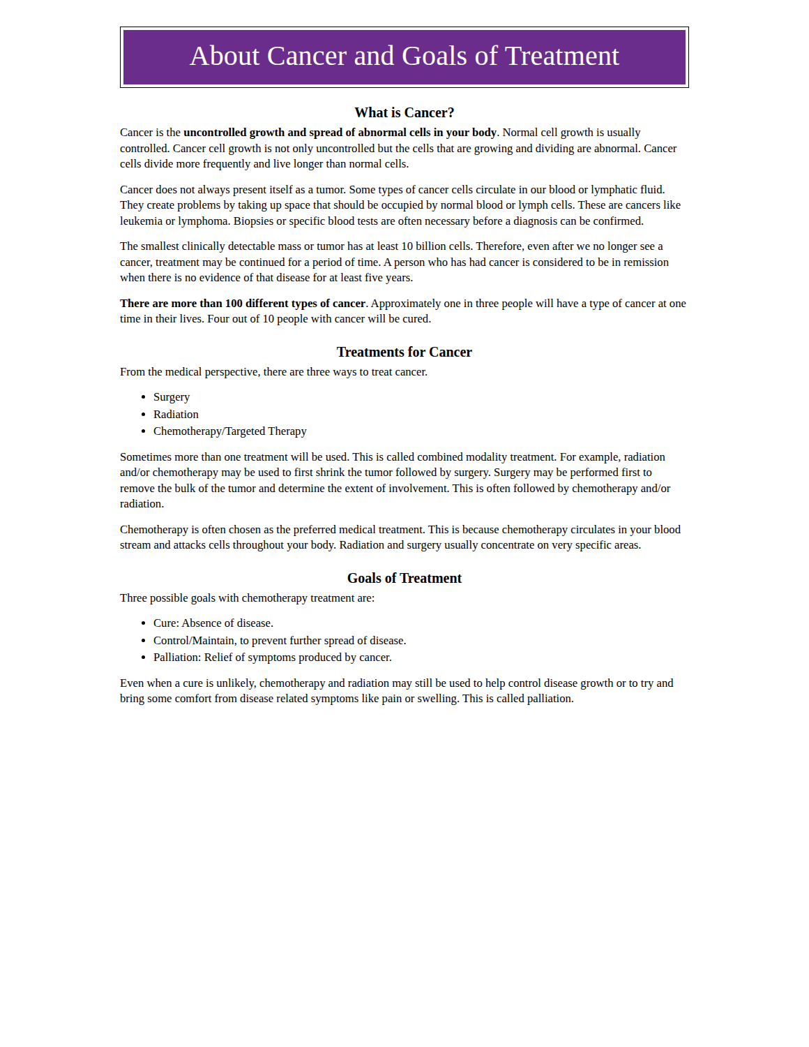About Cancer and Goals of Treatment
What is Cancer?
Cancer is the uncontrolled growth and spread of abnormal cells in your body. Normal cell growth is usually controlled. Cancer cell growth is not only uncontrolled but the cells that are growing and dividing are abnormal. Cancer cells divide more frequently and live longer than normal cells.
Cancer does not always present itself as a tumor. Some types of cancer cells circulate in our blood or lymphatic fluid. They create problems by taking up space that should be occupied by normal blood or lymph cells. These are cancers like leukemia or lymphoma. Biopsies or specific blood tests are often necessary before a diagnosis can be confirmed.
The smallest clinically detectable mass or tumor has at least 10 billion cells. Therefore, even after we no longer see a cancer, treatment may be continued for a period of time. A person who has had cancer is considered to be in remission when there is no evidence of that disease for at least five years.
There are more than 100 different types of cancer. Approximately one in three people will have a type of cancer at one time in their lives. Four out of 10 people with cancer will be cured.
Treatments for Cancer
From the medical perspective, there are three ways to treat cancer.
Surgery
Radiation
Chemotherapy/Targeted Therapy
Sometimes more than one treatment will be used. This is called combined modality treatment. For example, radiation and/or chemotherapy may be used to first shrink the tumor followed by surgery. Surgery may be performed first to remove the bulk of the tumor and determine the extent of involvement. This is often followed by chemotherapy and/or radiation.
Chemotherapy is often chosen as the preferred medical treatment. This is because chemotherapy circulates in your blood stream and attacks cells throughout your body. Radiation and surgery usually concentrate on very specific areas.
Goals of Treatment
Three possible goals with chemotherapy treatment are:
Cure: Absence of disease.
Control/Maintain, to prevent further spread of disease.
Palliation: Relief of symptoms produced by cancer.
Even when a cure is unlikely, chemotherapy and radiation may still be used to help control disease growth or to try and bring some comfort from disease related symptoms like pain or swelling. This is called palliation.